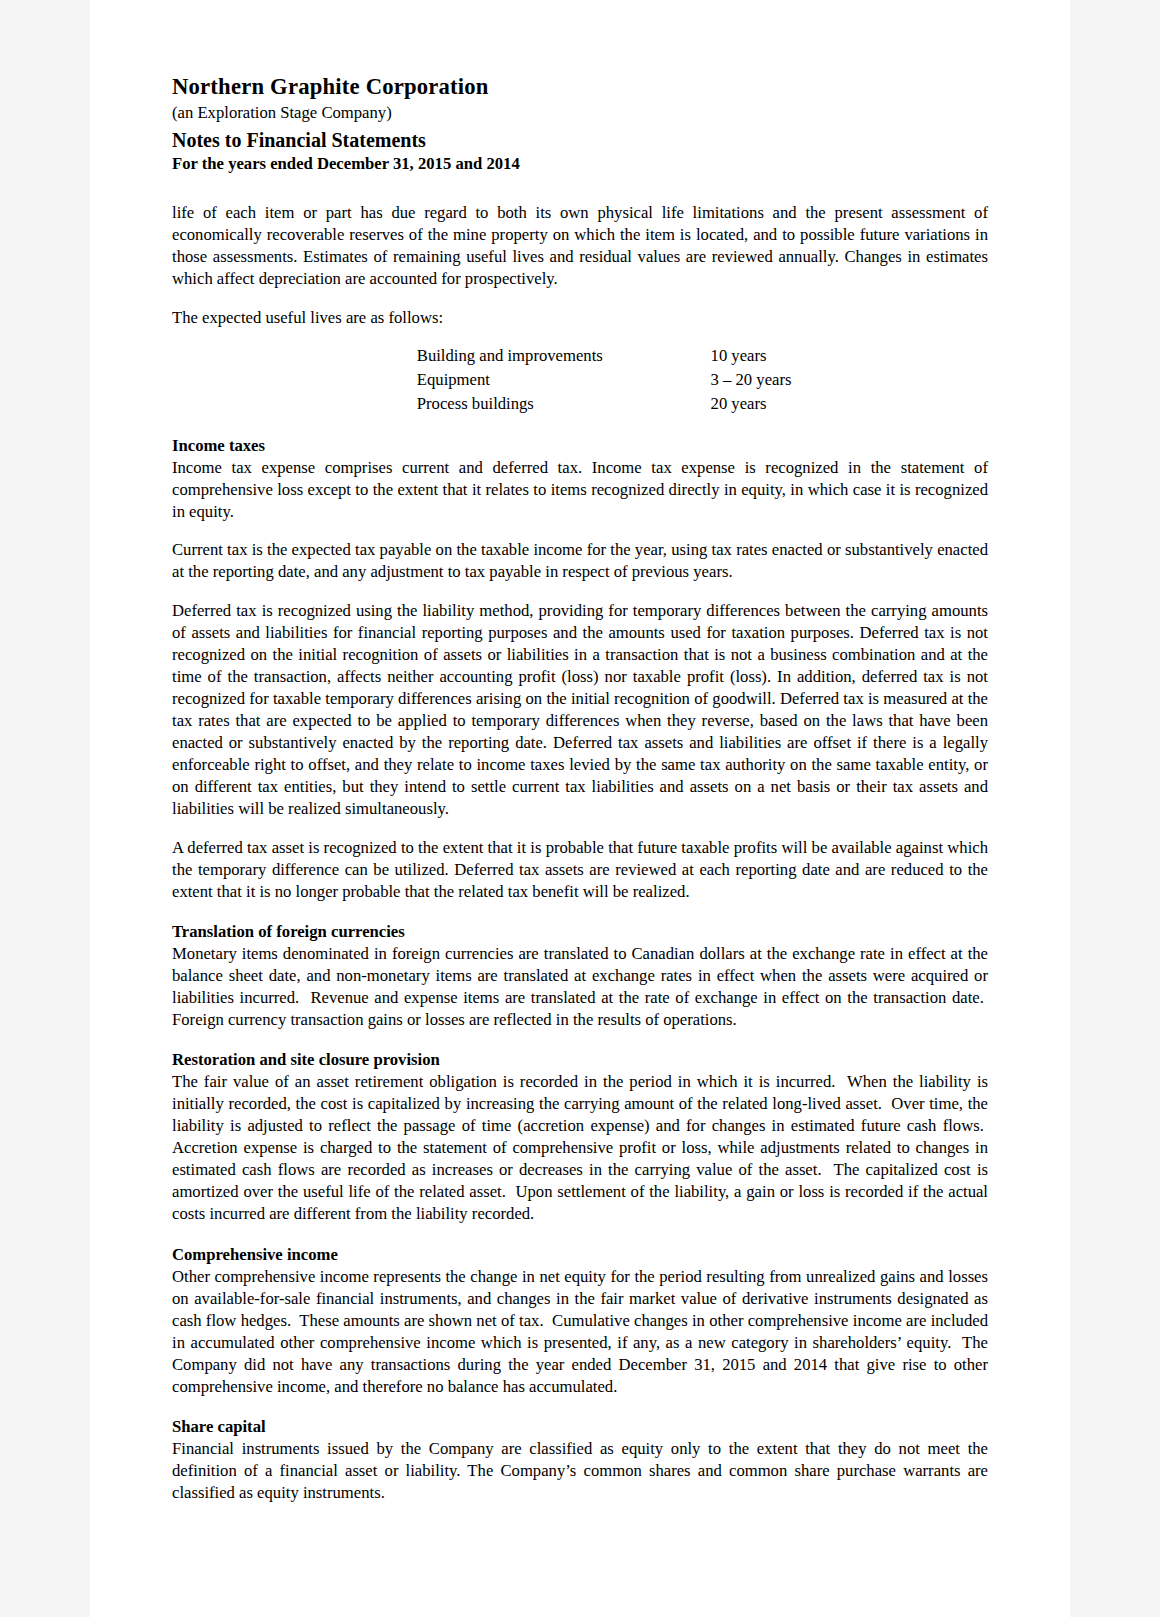Northern Graphite Corporation
(an Exploration Stage Company)
Notes to Financial Statements
For the years ended December 31, 2015 and 2014
life of each item or part has due regard to both its own physical life limitations and the present assessment of economically recoverable reserves of the mine property on which the item is located, and to possible future variations in those assessments. Estimates of remaining useful lives and residual values are reviewed annually. Changes in estimates which affect depreciation are accounted for prospectively.
The expected useful lives are as follows:
| | Building and improvements | 10 years |
| | Equipment | 3 – 20 years |
| | Process buildings | 20 years |
Income taxes
Income tax expense comprises current and deferred tax. Income tax expense is recognized in the statement of comprehensive loss except to the extent that it relates to items recognized directly in equity, in which case it is recognized in equity.
Current tax is the expected tax payable on the taxable income for the year, using tax rates enacted or substantively enacted at the reporting date, and any adjustment to tax payable in respect of previous years.
Deferred tax is recognized using the liability method, providing for temporary differences between the carrying amounts of assets and liabilities for financial reporting purposes and the amounts used for taxation purposes. Deferred tax is not recognized on the initial recognition of assets or liabilities in a transaction that is not a business combination and at the time of the transaction, affects neither accounting profit (loss) nor taxable profit (loss). In addition, deferred tax is not recognized for taxable temporary differences arising on the initial recognition of goodwill. Deferred tax is measured at the tax rates that are expected to be applied to temporary differences when they reverse, based on the laws that have been enacted or substantively enacted by the reporting date. Deferred tax assets and liabilities are offset if there is a legally enforceable right to offset, and they relate to income taxes levied by the same tax authority on the same taxable entity, or on different tax entities, but they intend to settle current tax liabilities and assets on a net basis or their tax assets and liabilities will be realized simultaneously.
A deferred tax asset is recognized to the extent that it is probable that future taxable profits will be available against which the temporary difference can be utilized. Deferred tax assets are reviewed at each reporting date and are reduced to the extent that it is no longer probable that the related tax benefit will be realized.
Translation of foreign currencies
Monetary items denominated in foreign currencies are translated to Canadian dollars at the exchange rate in effect at the balance sheet date, and non-monetary items are translated at exchange rates in effect when the assets were acquired or liabilities incurred. Revenue and expense items are translated at the rate of exchange in effect on the transaction date. Foreign currency transaction gains or losses are reflected in the results of operations.
Restoration and site closure provision
The fair value of an asset retirement obligation is recorded in the period in which it is incurred. When the liability is initially recorded, the cost is capitalized by increasing the carrying amount of the related long-lived asset. Over time, the liability is adjusted to reflect the passage of time (accretion expense) and for changes in estimated future cash flows. Accretion expense is charged to the statement of comprehensive profit or loss, while adjustments related to changes in estimated cash flows are recorded as increases or decreases in the carrying value of the asset. The capitalized cost is amortized over the useful life of the related asset. Upon settlement of the liability, a gain or loss is recorded if the actual costs incurred are different from the liability recorded.
Comprehensive income
Other comprehensive income represents the change in net equity for the period resulting from unrealized gains and losses on available-for-sale financial instruments, and changes in the fair market value of derivative instruments designated as cash flow hedges. These amounts are shown net of tax. Cumulative changes in other comprehensive income are included in accumulated other comprehensive income which is presented, if any, as a new category in shareholders’ equity. The Company did not have any transactions during the year ended December 31, 2015 and 2014 that give rise to other comprehensive income, and therefore no balance has accumulated.
Share capital
Financial instruments issued by the Company are classified as equity only to the extent that they do not meet the definition of a financial asset or liability. The Company’s common shares and common share purchase warrants are classified as equity instruments.